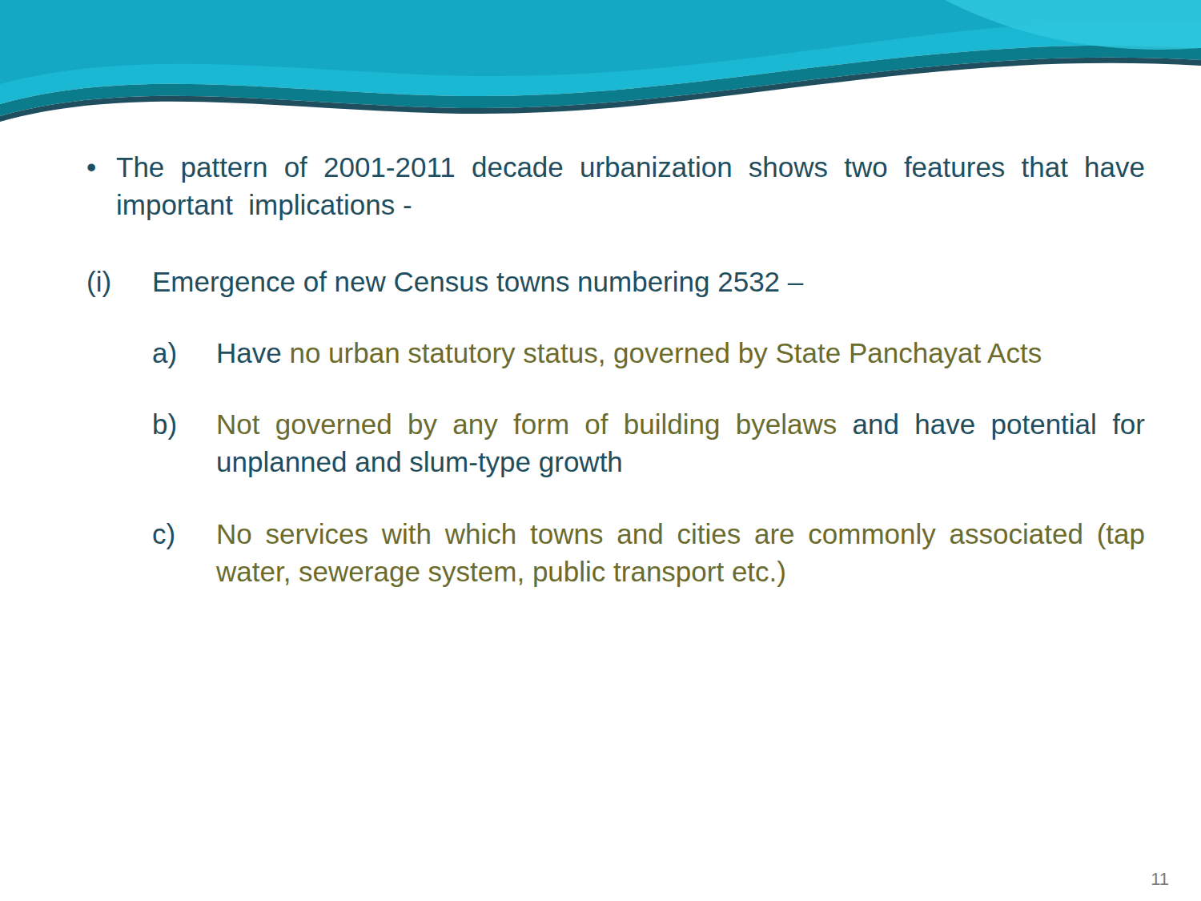The pattern of 2001-2011 decade urbanization shows two features that have important implications -
Emergence of new Census towns numbering 2532 –
Have no urban statutory status, governed by State Panchayat Acts
Not governed by any form of building byelaws and have potential for unplanned and slum-type growth
No services with which towns and cities are commonly associated (tap water, sewerage system, public transport etc.)
11